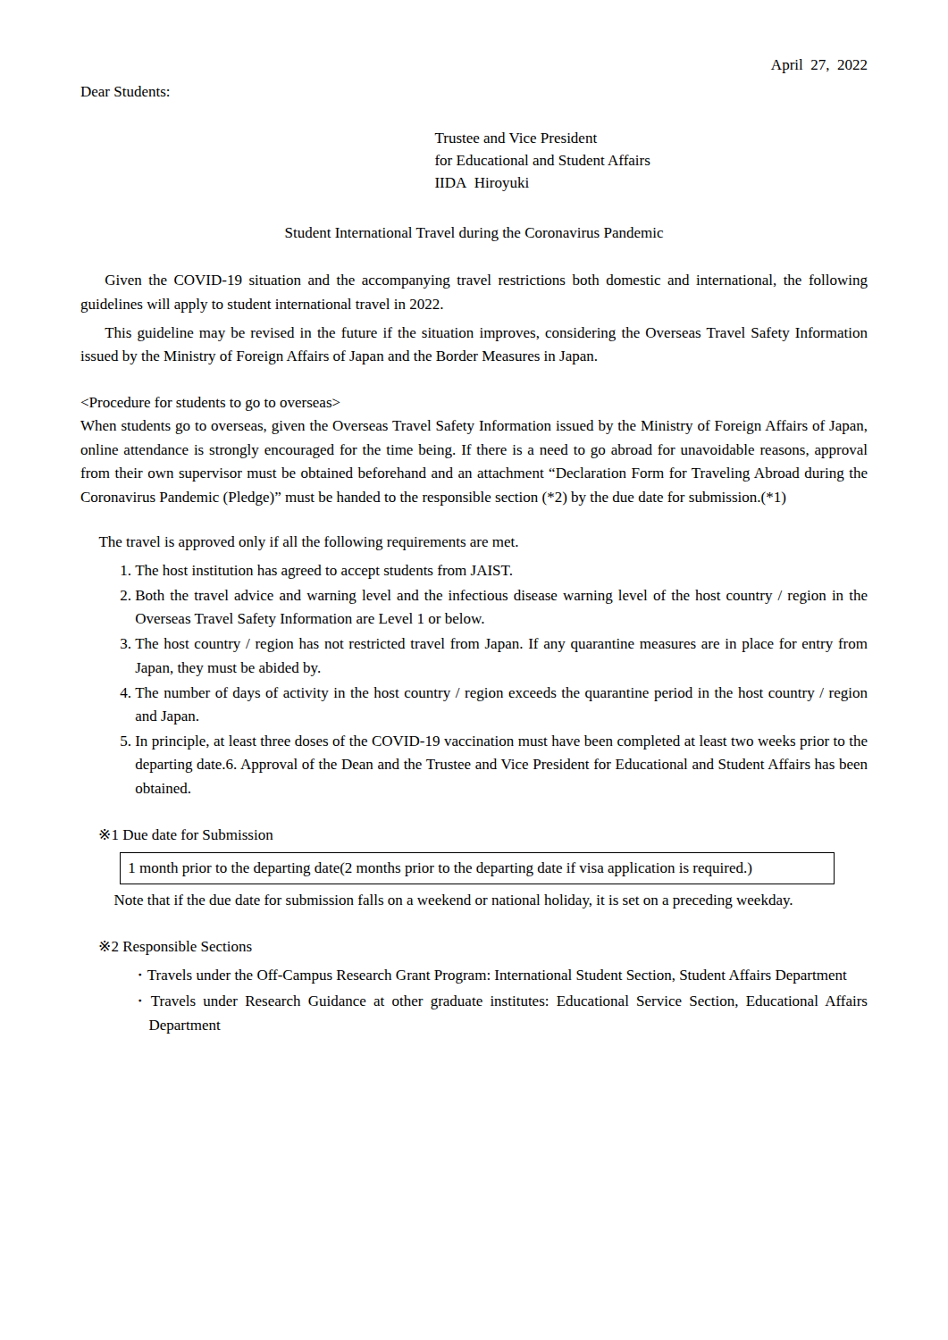April 27, 2022
Dear Students:
Trustee and Vice President
for Educational and Student Affairs
IIDA Hiroyuki
Student International Travel during the Coronavirus Pandemic
Given the COVID-19 situation and the accompanying travel restrictions both domestic and international, the following guidelines will apply to student international travel in 2022.
This guideline may be revised in the future if the situation improves, considering the Overseas Travel Safety Information issued by the Ministry of Foreign Affairs of Japan and the Border Measures in Japan.
<Procedure for students to go to overseas>
When students go to overseas, given the Overseas Travel Safety Information issued by the Ministry of Foreign Affairs of Japan, online attendance is strongly encouraged for the time being. If there is a need to go abroad for unavoidable reasons, approval from their own supervisor must be obtained beforehand and an attachment “Declaration Form for Traveling Abroad during the Coronavirus Pandemic (Pledge)” must be handed to the responsible section (*2) by the due date for submission.(*1)
The travel is approved only if all the following requirements are met.
The host institution has agreed to accept students from JAIST.
Both the travel advice and warning level and the infectious disease warning level of the host country / region in the Overseas Travel Safety Information are Level 1 or below.
The host country / region has not restricted travel from Japan. If any quarantine measures are in place for entry from Japan, they must be abided by.
The number of days of activity in the host country / region exceeds the quarantine period in the host country / region and Japan.
In principle, at least three doses of the COVID-19 vaccination must have been completed at least two weeks prior to the departing date.6. Approval of the Dean and the Trustee and Vice President for Educational and Student Affairs has been obtained.
※1 Due date for Submission
1 month prior to the departing date(2 months prior to the departing date if visa application is required.)
Note that if the due date for submission falls on a weekend or national holiday, it is set on a preceding weekday.
※2 Responsible Sections
・Travels under the Off-Campus Research Grant Program: International Student Section, Student Affairs Department
・Travels under Research Guidance at other graduate institutes: Educational Service Section, Educational Affairs Department